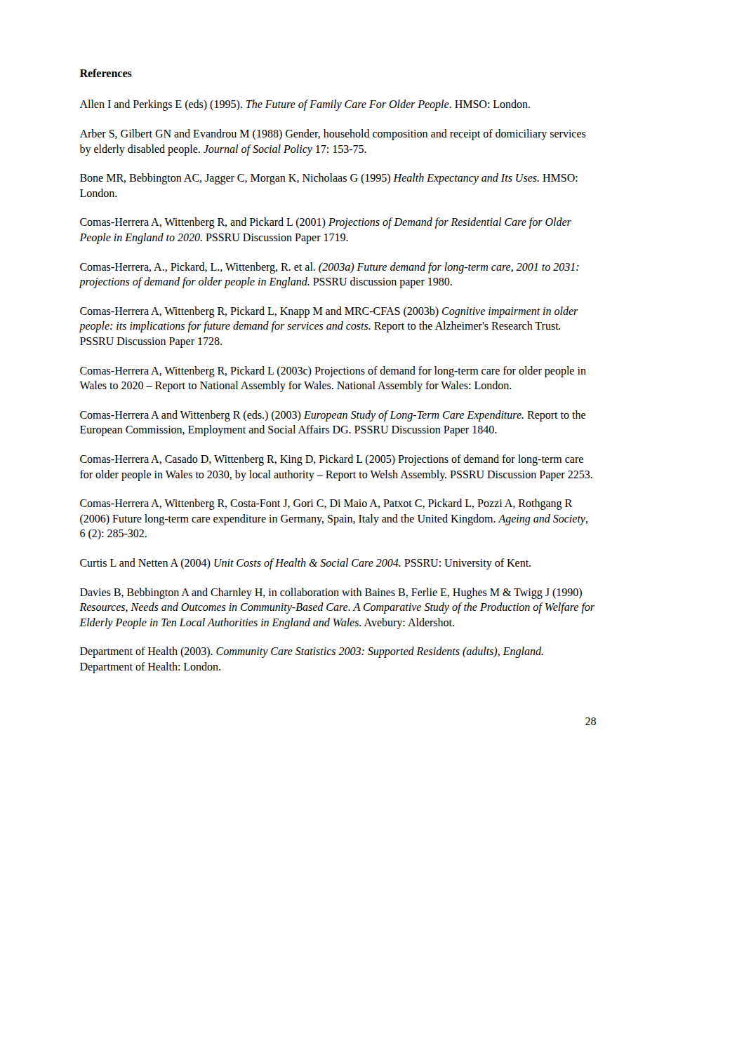References
Allen I and Perkings E (eds) (1995). The Future of Family Care For Older People. HMSO: London.
Arber S, Gilbert GN and Evandrou M (1988) Gender, household composition and receipt of domiciliary services by elderly disabled people. Journal of Social Policy 17: 153-75.
Bone MR, Bebbington AC, Jagger C, Morgan K, Nicholaas G (1995) Health Expectancy and Its Uses. HMSO: London.
Comas-Herrera A, Wittenberg R, and Pickard L (2001) Projections of Demand for Residential Care for Older People in England to 2020. PSSRU Discussion Paper 1719.
Comas-Herrera, A., Pickard, L., Wittenberg, R. et al. (2003a) Future demand for long-term care, 2001 to 2031: projections of demand for older people in England. PSSRU discussion paper 1980.
Comas-Herrera A, Wittenberg R, Pickard L, Knapp M and MRC-CFAS (2003b) Cognitive impairment in older people: its implications for future demand for services and costs. Report to the Alzheimer's Research Trust. PSSRU Discussion Paper 1728.
Comas-Herrera A, Wittenberg R, Pickard L (2003c) Projections of demand for long-term care for older people in Wales to 2020 – Report to National Assembly for Wales. National Assembly for Wales: London.
Comas-Herrera A and Wittenberg R (eds.) (2003) European Study of Long-Term Care Expenditure. Report to the European Commission, Employment and Social Affairs DG. PSSRU Discussion Paper 1840.
Comas-Herrera A, Casado D, Wittenberg R, King D, Pickard L (2005) Projections of demand for long-term care for older people in Wales to 2030, by local authority – Report to Welsh Assembly. PSSRU Discussion Paper 2253.
Comas-Herrera A, Wittenberg R, Costa-Font J, Gori C, Di Maio A, Patxot C, Pickard L, Pozzi A, Rothgang R (2006) Future long-term care expenditure in Germany, Spain, Italy and the United Kingdom. Ageing and Society, 6 (2): 285-302.
Curtis L and Netten A (2004) Unit Costs of Health & Social Care 2004. PSSRU: University of Kent.
Davies B, Bebbington A and Charnley H, in collaboration with Baines B, Ferlie E, Hughes M & Twigg J (1990) Resources, Needs and Outcomes in Community-Based Care. A Comparative Study of the Production of Welfare for Elderly People in Ten Local Authorities in England and Wales. Avebury: Aldershot.
Department of Health (2003). Community Care Statistics 2003: Supported Residents (adults), England. Department of Health: London.
28